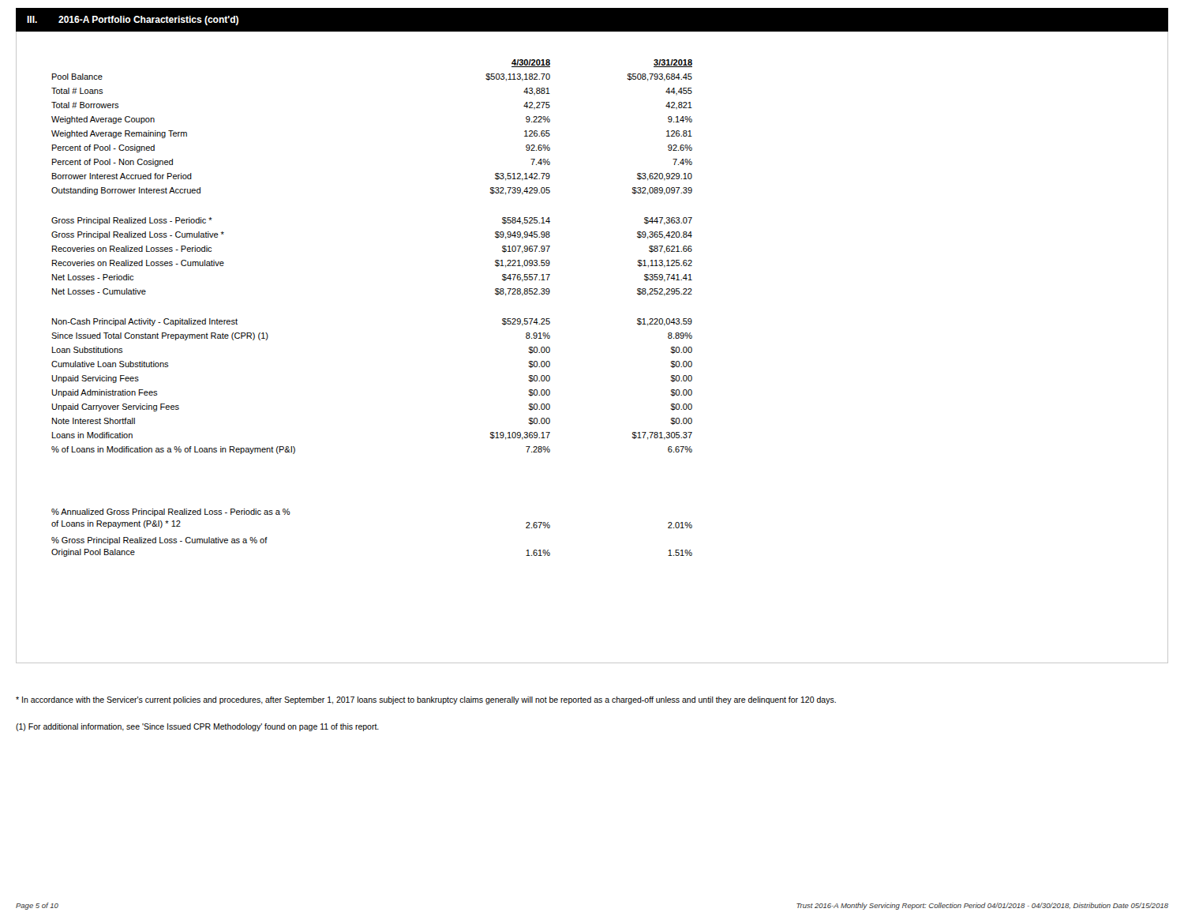III. 2016-A Portfolio Characteristics (cont'd)
| | 4/30/2018 | 3/31/2018 | |
| Pool Balance | $503,113,182.70 | $508,793,684.45 | |
| Total # Loans | 43,881 | 44,455 | |
| Total # Borrowers | 42,275 | 42,821 | |
| Weighted Average Coupon | 9.22% | 9.14% | |
| Weighted Average Remaining Term | 126.65 | 126.81 | |
| Percent of Pool - Cosigned | 92.6% | 92.6% | |
| Percent of Pool - Non Cosigned | 7.4% | 7.4% | |
| Borrower Interest Accrued for Period | $3,512,142.79 | $3,620,929.10 | |
| Outstanding Borrower Interest Accrued | $32,739,429.05 | $32,089,097.39 | |
| Gross Principal Realized Loss - Periodic * | $584,525.14 | $447,363.07 | |
| Gross Principal Realized Loss - Cumulative * | $9,949,945.98 | $9,365,420.84 | |
| Recoveries on Realized Losses - Periodic | $107,967.97 | $87,621.66 | |
| Recoveries on Realized Losses - Cumulative | $1,221,093.59 | $1,113,125.62 | |
| Net Losses - Periodic | $476,557.17 | $359,741.41 | |
| Net Losses - Cumulative | $8,728,852.39 | $8,252,295.22 | |
| Non-Cash Principal Activity - Capitalized Interest | $529,574.25 | $1,220,043.59 | |
| Since Issued Total Constant Prepayment Rate (CPR) (1) | 8.91% | 8.89% | |
| Loan Substitutions | $0.00 | $0.00 | |
| Cumulative Loan Substitutions | $0.00 | $0.00 | |
| Unpaid Servicing Fees | $0.00 | $0.00 | |
| Unpaid Administration Fees | $0.00 | $0.00 | |
| Unpaid Carryover Servicing Fees | $0.00 | $0.00 | |
| Note Interest Shortfall | $0.00 | $0.00 | |
| Loans in Modification | $19,109,369.17 | $17,781,305.37 | |
| % of Loans in Modification as a % of Loans in Repayment (P&I) | 7.28% | 6.67% | |
| % Annualized Gross Principal Realized Loss - Periodic as a % of Loans in Repayment (P&I) * 12 | 2.67% | 2.01% | |
| % Gross Principal Realized Loss - Cumulative as a % of Original Pool Balance | 1.61% | 1.51% | |
* In accordance with the Servicer's current policies and procedures, after September 1, 2017 loans subject to bankruptcy claims generally will not be reported as a charged-off unless and until they are delinquent for 120 days.
(1) For additional information, see 'Since Issued CPR Methodology' found on page 11 of this report.
Page 5 of 10 Trust 2016-A Monthly Servicing Report: Collection Period 04/01/2018 - 04/30/2018, Distribution Date 05/15/2018